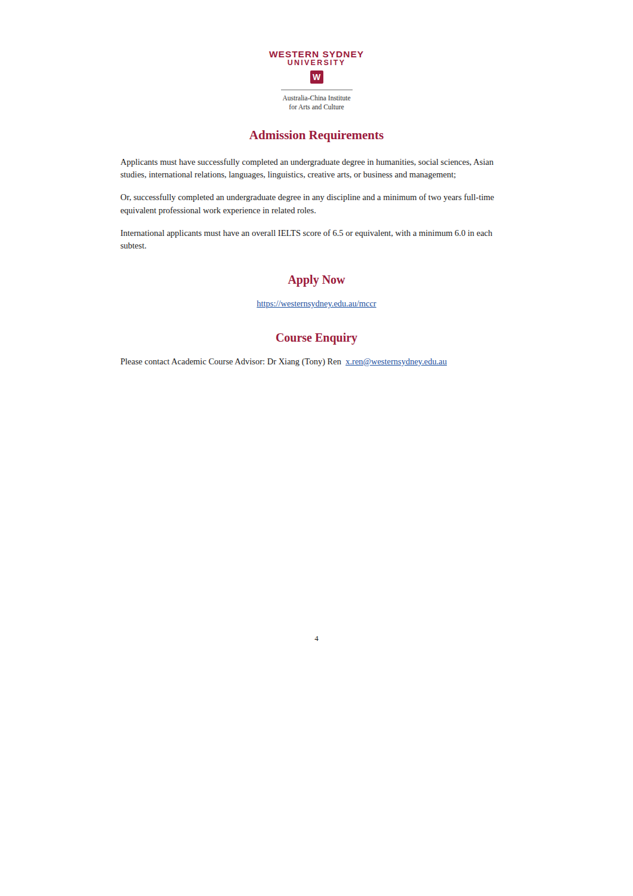WESTERN SYDNEY
UNIVERSITY
W
Australia-China Institute
for Arts and Culture
Admission Requirements
Applicants must have successfully completed an undergraduate degree in humanities, social sciences, Asian studies, international relations, languages, linguistics, creative arts, or business and management;
Or, successfully completed an undergraduate degree in any discipline and a minimum of two years full-time equivalent professional work experience in related roles.
International applicants must have an overall IELTS score of 6.5 or equivalent, with a minimum 6.0 in each subtest.
Apply Now
https://westernsydney.edu.au/mccr
Course Enquiry
Please contact Academic Course Advisor: Dr Xiang (Tony) Ren x.ren@westernsydney.edu.au
4